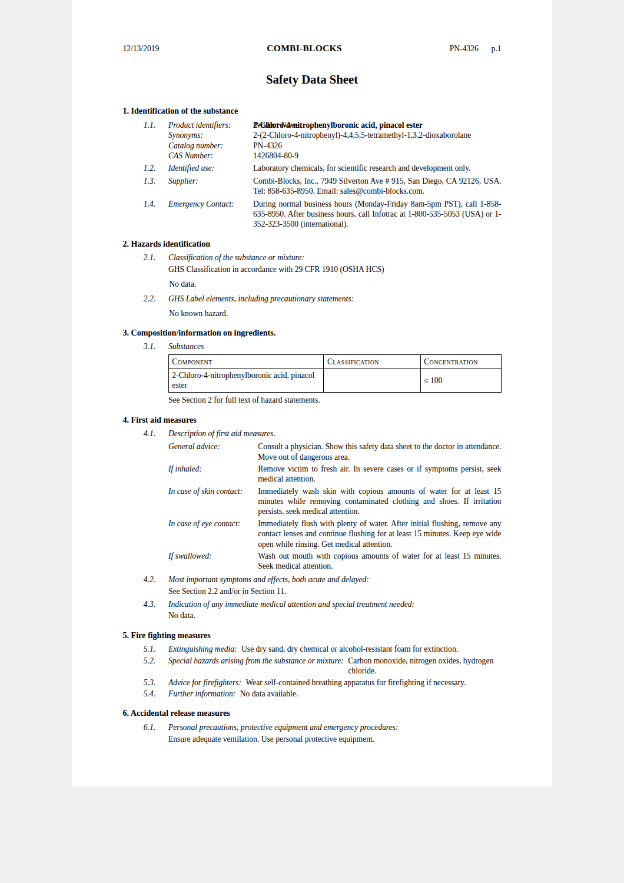12/13/2019
COMBI-BLOCKS
PN-4326p.1
Safety Data Sheet
1. Identification of the substance
1.1.
Product identifiers:
Product Name:
2-Chloro-4-nitrophenylboronic acid, pinacol ester
Synonyms:
2-(2-Chloro-4-nitrophenyl)-4,4,5,5-tetramethyl-1,3,2-dioxaborolane
Catalog number:
PN-4326
CAS Number:
1426804-80-9
1.2.
Identified use:
Laboratory chemicals, for scientific research and development only.
1.3.
Supplier:
Combi-Blocks, Inc., 7949 Silverton Ave # 915, San Diego, CA 92126, USA. Tel: 858-635-8950. Email: sales@combi-blocks.com.
1.4.
Emergency Contact:
During normal business hours (Monday-Friday 8am-5pm PST), call 1-858-635-8950. After business hours, call Infotrac at 1-800-535-5053 (USA) or 1-352-323-3500 (international).
2. Hazards identification
2.1.
Classification of the substance or mixture:
GHS Classification in accordance with 29 CFR 1910 (OSHA HCS)
No data.
2.2.
GHS Label elements, including precautionary statements:
No known hazard.
3. Composition/information on ingredients.
3.1.
Substances
| Component | Classification | Concentration |
| --- | --- | --- |
| 2-Chloro-4-nitrophenylboronic acid, pinacol ester | | ≤ 100 |
See Section 2 for full text of hazard statements.
4. First aid measures
4.1.
Description of first aid measures.
General advice:
Consult a physician. Show this safety data sheet to the doctor in attendance. Move out of dangerous area.
If inhaled:
Remove victim to fresh air. In severe cases or if symptoms persist, seek medical attention.
In case of skin contact:
Immediately wash skin with copious amounts of water for at least 15 minutes while removing contaminated clothing and shoes. If irritation persists, seek medical attention.
In case of eye contact:
Immediately flush with plenty of water. After initial flushing, remove any contact lenses and continue flushing for at least 15 minutes. Keep eye wide open while rinsing. Get medical attention.
If swallowed:
Wash out mouth with copious amounts of water for at least 15 minutes. Seek medical attention.
4.2.
Most important symptoms and effects, both acute and delayed:
See Section 2.2 and/or in Section 11.
4.3.
Indication of any immediate medical attention and special treatment needed:
No data.
5. Fire fighting measures
5.1.
Extinguishing media:
Use dry sand, dry chemical or alcohol-resistant foam for extinction.
5.2.
Special hazards arising from the substance or mixture:
Carbon monoxide, nitrogen oxides, hydrogen chloride.
5.3.
Advice for firefighters:
Wear self-contained breathing apparatus for firefighting if necessary.
5.4.
Further information:
No data available.
6. Accidental release measures
6.1.
Personal precautions, protective equipment and emergency procedures:
Ensure adequate ventilation. Use personal protective equipment.